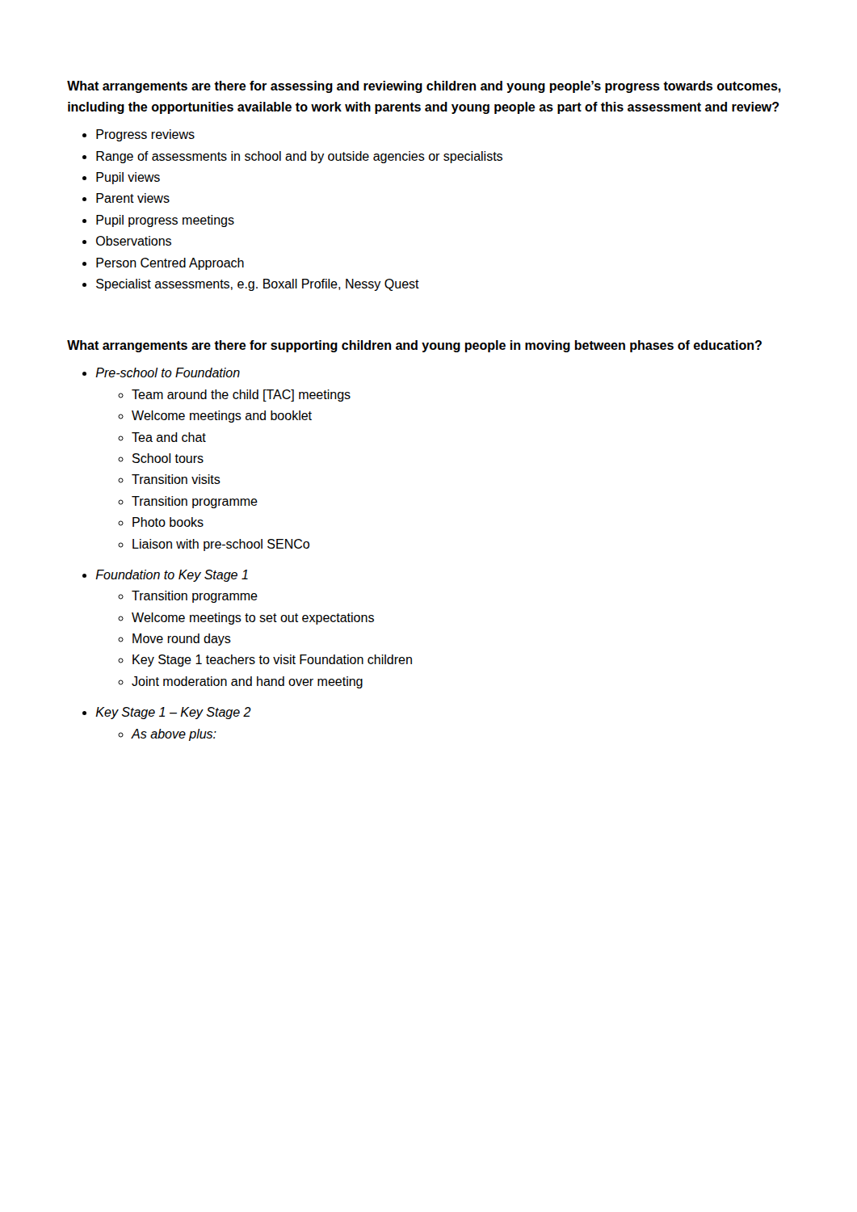What arrangements are there for assessing and reviewing children and young people’s progress towards outcomes, including the opportunities available to work with parents and young people as part of this assessment and review?
Progress reviews
Range of assessments in school and by outside agencies or specialists
Pupil views
Parent views
Pupil progress meetings
Observations
Person Centred Approach
Specialist assessments, e.g. Boxall Profile, Nessy Quest
What arrangements are there for supporting children and young people in moving between phases of education?
Pre-school to Foundation
Team around the child [TAC] meetings
Welcome meetings and booklet
Tea and chat
School tours
Transition visits
Transition programme
Photo books
Liaison with pre-school SENCo
Foundation to Key Stage 1
Transition programme
Welcome meetings to set out expectations
Move round days
Key Stage 1 teachers to visit Foundation children
Joint moderation and hand over meeting
Key Stage 1 – Key Stage 2
As above plus: